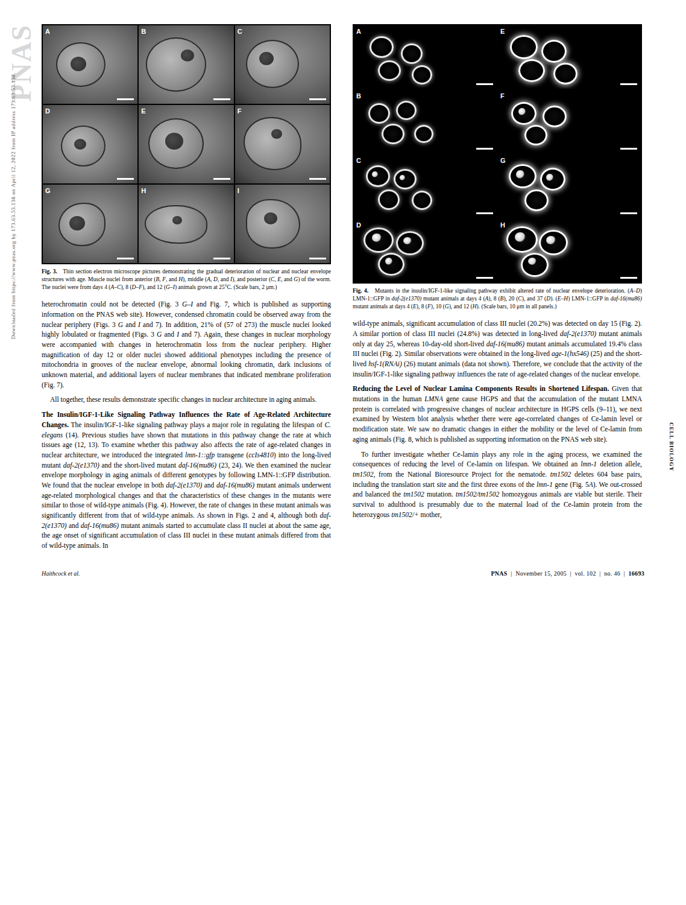PNAS
Downloaded from https://www.pnas.org by 173.63.53.138 on April 12, 2022 from IP address 173.63.53.138.
Cell Biology
A
B
C
D
E
F
G
H
I
Fig. 3. Thin section electron microscope pictures demonstrating the gradual deterioration of nuclear and nuclear envelope structures with age. Muscle nuclei from anterior (B, F, and H), middle (A, D, and I), and posterior (C, E, and G) of the worm. The nuclei were from days 4 (A–C), 8 (D–F), and 12 (G–I) animals grown at 25°C. (Scale bars, 2 μm.)
heterochromatin could not be detected (Fig. 3 G–I and Fig. 7, which is published as supporting information on the PNAS web site). However, condensed chromatin could be observed away from the nuclear periphery (Figs. 3 G and I and 7). In addition, 21% of (57 of 273) the muscle nuclei looked highly lobulated or fragmented (Figs. 3 G and I and 7). Again, these changes in nuclear morphology were accompanied with changes in heterochromatin loss from the nuclear periphery. Higher magnification of day 12 or older nuclei showed additional phenotypes including the presence of mitochondria in grooves of the nuclear envelope, abnormal looking chromatin, dark inclusions of unknown material, and additional layers of nuclear membranes that indicated membrane proliferation (Fig. 7).
All together, these results demonstrate specific changes in nuclear architecture in aging animals.
The Insulin/IGF-1-Like Signaling Pathway Influences the Rate of Age-Related Architecture Changes.
The insulin/IGF-1-like signaling pathway plays a major role in regulating the lifespan of C. elegans (14). Previous studies have shown that mutations in this pathway change the rate at which tissues age (12, 13). To examine whether this pathway also affects the rate of age-related changes in nuclear architecture, we introduced the integrated lmn-1::gfp transgene (ccIs4810) into the long-lived mutant daf-2(e1370) and the short-lived mutant daf-16(mu86) (23, 24). We then examined the nuclear envelope morphology in aging animals of different genotypes by following LMN-1::GFP distribution. We found that the nuclear envelope in both daf-2(e1370) and daf-16(mu86) mutant animals underwent age-related morphological changes and that the characteristics of these changes in the mutants were similar to those of wild-type animals (Fig. 4). However, the rate of changes in these mutant animals was significantly different from that of wild-type animals. As shown in Figs. 2 and 4, although both daf-2(e1370) and daf-16(mu86) mutant animals started to accumulate class II nuclei at about the same age, the age onset of significant accumulation of class III nuclei in these mutant animals differed from that of wild-type animals. In
A
E
B
F
C
G
D
H
Fig. 4. Mutants in the insulin/IGF-1-like signaling pathway exhibit altered rate of nuclear envelope deterioration. (A–D) LMN-1::GFP in daf-2(e1370) mutant animals at days 4 (A), 8 (B), 20 (C), and 37 (D). (E–H) LMN-1::GFP in daf-16(mu86) mutant animals at days 4 (E), 8 (F), 10 (G), and 12 (H). (Scale bars, 10 μm in all panels.)
wild-type animals, significant accumulation of class III nuclei (20.2%) was detected on day 15 (Fig. 2). A similar portion of class III nuclei (24.8%) was detected in long-lived daf-2(e1370) mutant animals only at day 25, whereas 10-day-old short-lived daf-16(mu86) mutant animals accumulated 19.4% class III nuclei (Fig. 2). Similar observations were obtained in the long-lived age-1(hx546) (25) and the short-lived hsf-1(RNAi) (26) mutant animals (data not shown). Therefore, we conclude that the activity of the insulin/IGF-1-like signaling pathway influences the rate of age-related changes of the nuclear envelope.
Reducing the Level of Nuclear Lamina Components Results in Shortened Lifespan.
Given that mutations in the human LMNA gene cause HGPS and that the accumulation of the mutant LMNA protein is correlated with progressive changes of nuclear architecture in HGPS cells (9–11), we next examined by Western blot analysis whether there were age-correlated changes of Ce-lamin level or modification state. We saw no dramatic changes in either the mobility or the level of Ce-lamin from aging animals (Fig. 8, which is published as supporting information on the PNAS web site).
To further investigate whether Ce-lamin plays any role in the aging process, we examined the consequences of reducing the level of Ce-lamin on lifespan. We obtained an lmn-1 deletion allele, tm1502, from the National Bioresource Project for the nematode. tm1502 deletes 604 base pairs, including the translation start site and the first three exons of the lmn-1 gene (Fig. 5A). We out-crossed and balanced the tm1502 mutation. tm1502/tm1502 homozygous animals are viable but sterile. Their survival to adulthood is presumably due to the maternal load of the Ce-lamin protein from the heterozygous tm1502/+ mother,
Haithcock et al.
PNAS | November 15, 2005 | vol. 102 | no. 46 | 16693